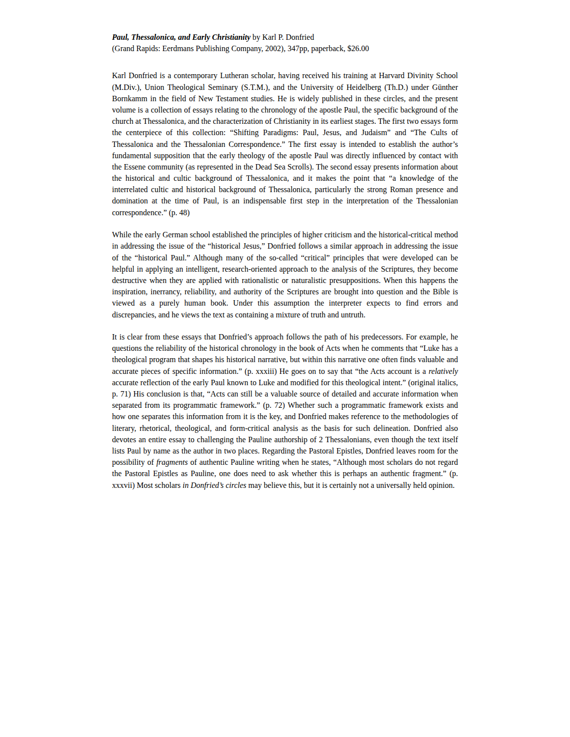Paul, Thessalonica, and Early Christianity by Karl P. Donfried
(Grand Rapids: Eerdmans Publishing Company, 2002), 347pp, paperback, $26.00
Karl Donfried is a contemporary Lutheran scholar, having received his training at Harvard Divinity School (M.Div.), Union Theological Seminary (S.T.M.), and the University of Heidelberg (Th.D.) under Günther Bornkamm in the field of New Testament studies. He is widely published in these circles, and the present volume is a collection of essays relating to the chronology of the apostle Paul, the specific background of the church at Thessalonica, and the characterization of Christianity in its earliest stages. The first two essays form the centerpiece of this collection: “Shifting Paradigms: Paul, Jesus, and Judaism” and “The Cults of Thessalonica and the Thessalonian Correspondence.” The first essay is intended to establish the author’s fundamental supposition that the early theology of the apostle Paul was directly influenced by contact with the Essene community (as represented in the Dead Sea Scrolls). The second essay presents information about the historical and cultic background of Thessalonica, and it makes the point that “a knowledge of the interrelated cultic and historical background of Thessalonica, particularly the strong Roman presence and domination at the time of Paul, is an indispensable first step in the interpretation of the Thessalonian correspondence.” (p. 48)
While the early German school established the principles of higher criticism and the historical-critical method in addressing the issue of the “historical Jesus,” Donfried follows a similar approach in addressing the issue of the “historical Paul.” Although many of the so-called “critical” principles that were developed can be helpful in applying an intelligent, research-oriented approach to the analysis of the Scriptures, they become destructive when they are applied with rationalistic or naturalistic presuppositions. When this happens the inspiration, inerrancy, reliability, and authority of the Scriptures are brought into question and the Bible is viewed as a purely human book. Under this assumption the interpreter expects to find errors and discrepancies, and he views the text as containing a mixture of truth and untruth.
It is clear from these essays that Donfried’s approach follows the path of his predecessors. For example, he questions the reliability of the historical chronology in the book of Acts when he comments that “Luke has a theological program that shapes his historical narrative, but within this narrative one often finds valuable and accurate pieces of specific information.” (p. xxxiii) He goes on to say that “the Acts account is a relatively accurate reflection of the early Paul known to Luke and modified for this theological intent.” (original italics, p. 71) His conclusion is that, “Acts can still be a valuable source of detailed and accurate information when separated from its programmatic framework.” (p. 72) Whether such a programmatic framework exists and how one separates this information from it is the key, and Donfried makes reference to the methodologies of literary, rhetorical, theological, and form-critical analysis as the basis for such delineation. Donfried also devotes an entire essay to challenging the Pauline authorship of 2 Thessalonians, even though the text itself lists Paul by name as the author in two places. Regarding the Pastoral Epistles, Donfried leaves room for the possibility of fragments of authentic Pauline writing when he states, “Although most scholars do not regard the Pastoral Epistles as Pauline, one does need to ask whether this is perhaps an authentic fragment.” (p. xxxvii) Most scholars in Donfried’s circles may believe this, but it is certainly not a universally held opinion.